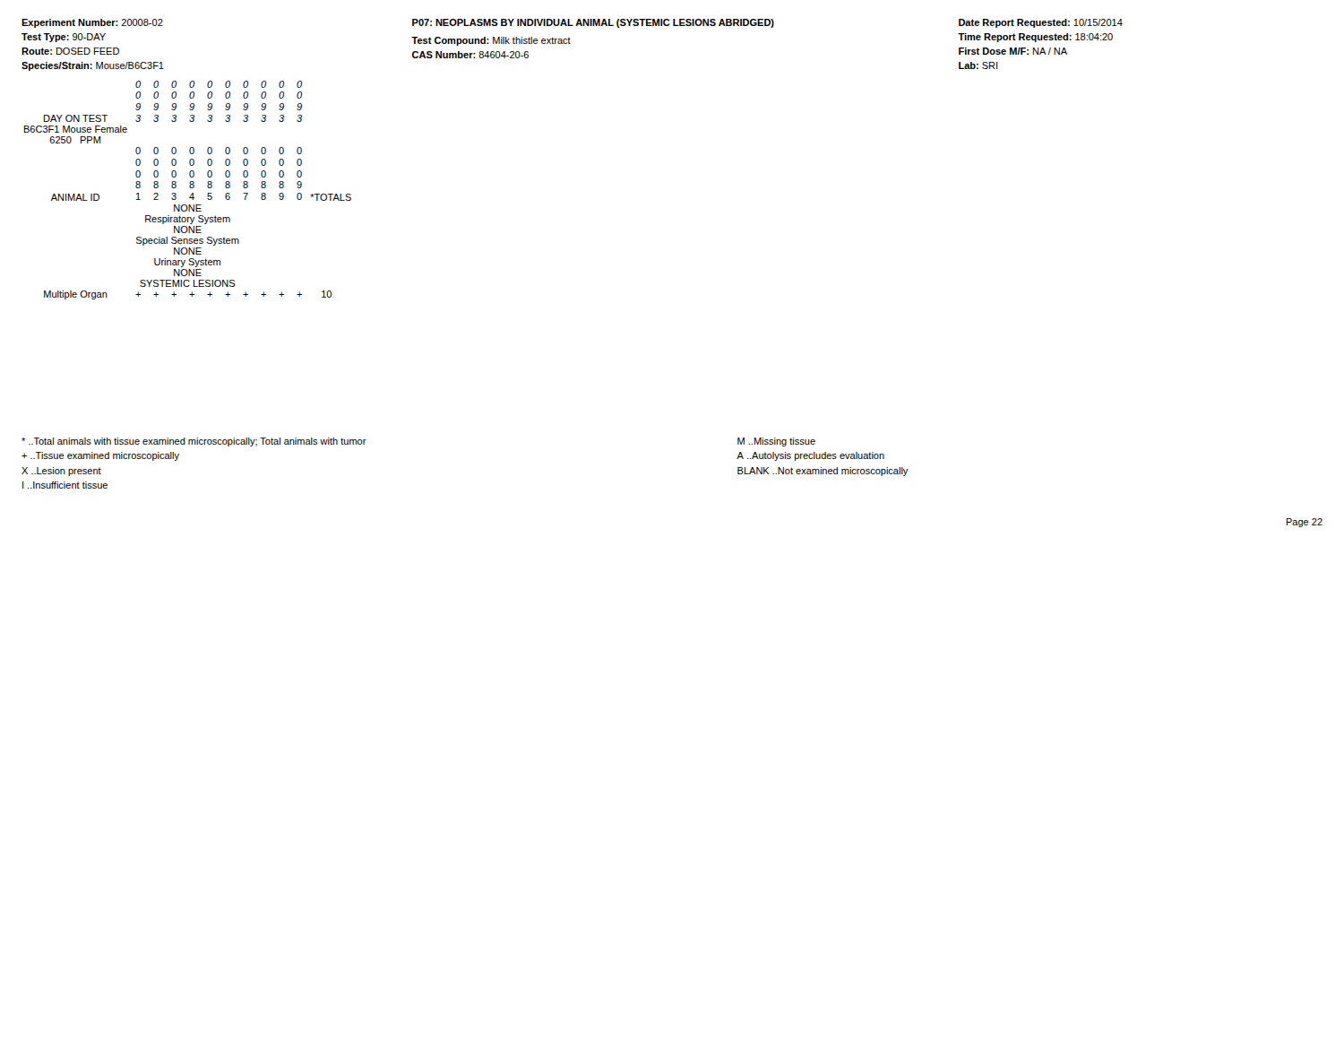| Experiment Number: 20008-02 Test Type: 90-DAY Route: DOSED FEED Species/Strain: Mouse/B6C3F1 | P07: NEOPLASMS BY INDIVIDUAL ANIMAL (SYSTEMIC LESIONS ABRIDGED) Test Compound: Milk thistle extract CAS Number: 84604-20-6 | Date Report Requested: 10/15/2014 Time Report Requested: 18:04:20 First Dose M/F: NA / NA Lab: SRI |
| DAY ON TEST | 0 0 9 3 | 0 0 9 3 | 0 0 9 3 | 0 0 9 3 | 0 0 9 3 | 0 0 9 3 | 0 0 9 3 | 0 0 9 3 | 0 0 9 3 | 0 0 9 3 | |
| B6C3F1 Mouse Female 6250 PPM | |
| ANIMAL ID | 0 0 0 8 1 | 0 0 0 8 2 | 0 0 0 8 3 | 0 0 0 8 4 | 0 0 0 8 5 | 0 0 0 8 6 | 0 0 0 8 7 | 0 0 0 8 8 | 0 0 0 8 9 | 0 0 0 9 0 | *TOTALS |
| NONE |
| Respiratory System |
| NONE |
| Special Senses System |
| NONE |
| Urinary System |
| NONE |
| SYSTEMIC LESIONS |
| Multiple Organ | + | + | + | + | + | + | + | + | + | + | 10 |
| * ..Total animals with tissue examined microscopically; Total animals with tumor + ..Tissue examined microscopically X ..Lesion present I ..Insufficient tissue | M ..Missing tissue A ..Autolysis precludes evaluation BLANK ..Not examined microscopically |
Page 22